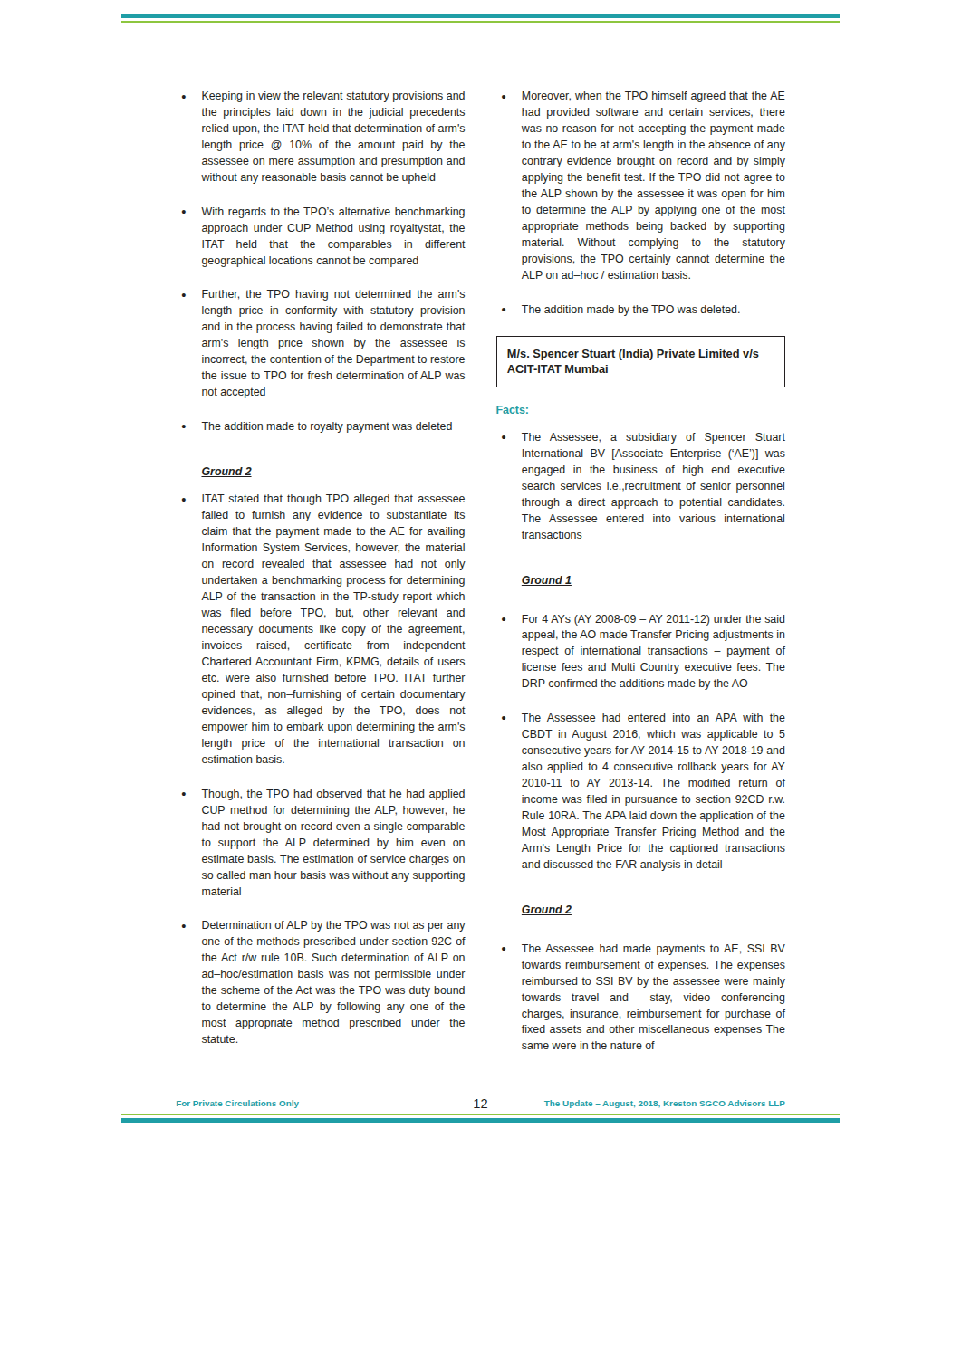Keeping in view the relevant statutory provisions and the principles laid down in the judicial precedents relied upon, the ITAT held that determination of arm's length price @ 10% of the amount paid by the assessee on mere assumption and presumption and without any reasonable basis cannot be upheld
With regards to the TPO’s alternative benchmarking approach under CUP Method using royaltystat, the ITAT held that the comparables in different geographical locations cannot be compared
Further, the TPO having not determined the arm's length price in conformity with statutory provision and in the process having failed to demonstrate that arm's length price shown by the assessee is incorrect, the contention of the Department to restore the issue to TPO for fresh determination of ALP was not accepted
The addition made to royalty payment was deleted
Ground 2
ITAT stated that though TPO alleged that assessee failed to furnish any evidence to substantiate its claim that the payment made to the AE for availing Information System Services, however, the material on record revealed that assessee had not only undertaken a benchmarking process for determining ALP of the transaction in the TP-study report which was filed before TPO, but, other relevant and necessary documents like copy of the agreement, invoices raised, certificate from independent Chartered Accountant Firm, KPMG, details of users etc. were also furnished before TPO. ITAT further opined that, non–furnishing of certain documentary evidences, as alleged by the TPO, does not empower him to embark upon determining the arm's length price of the international transaction on estimation basis.
Though, the TPO had observed that he had applied CUP method for determining the ALP, however, he had not brought on record even a single comparable to support the ALP determined by him even on estimate basis. The estimation of service charges on so called man hour basis was without any supporting material
Determination of ALP by the TPO was not as per any one of the methods prescribed under section 92C of the Act r/w rule 10B. Such determination of ALP on ad–hoc/estimation basis was not permissible under the scheme of the Act was the TPO was duty bound to determine the ALP by following any one of the most appropriate method prescribed under the statute.
Moreover, when the TPO himself agreed that the AE had provided software and certain services, there was no reason for not accepting the payment made to the AE to be at arm's length in the absence of any contrary evidence brought on record and by simply applying the benefit test. If the TPO did not agree to the ALP shown by the assessee it was open for him to determine the ALP by applying one of the most appropriate methods being backed by supporting material. Without complying to the statutory provisions, the TPO certainly cannot determine the ALP on ad–hoc / estimation basis.
The addition made by the TPO was deleted.
M/s. Spencer Stuart (India) Private Limited v/s ACIT-ITAT Mumbai
Facts:
The Assessee, a subsidiary of Spencer Stuart International BV [Associate Enterprise (‘AE’)] was engaged in the business of high end executive search services i.e.,recruitment of senior personnel through a direct approach to potential candidates. The Assessee entered into various international transactions
Ground 1
For 4 AYs (AY 2008-09 – AY 2011-12) under the said appeal, the AO made Transfer Pricing adjustments in respect of international transactions – payment of license fees and Multi Country executive fees. The DRP confirmed the additions made by the AO
The Assessee had entered into an APA with the CBDT in August 2016, which was applicable to 5 consecutive years for AY 2014-15 to AY 2018-19 and also applied to 4 consecutive rollback years for AY 2010-11 to AY 2013-14. The modified return of income was filed in pursuance to section 92CD r.w. Rule 10RA. The APA laid down the application of the Most Appropriate Transfer Pricing Method and the Arm's Length Price for the captioned transactions and discussed the FAR analysis in detail
Ground 2
The Assessee had made payments to AE, SSI BV towards reimbursement of expenses. The expenses reimbursed to SSI BV by the assessee were mainly towards travel and stay, video conferencing charges, insurance, reimbursement for purchase of fixed assets and other miscellaneous expenses The same were in the nature of
For Private Circulations Only The Update – August, 2018, Kreston SGCO Advisors LLP
12